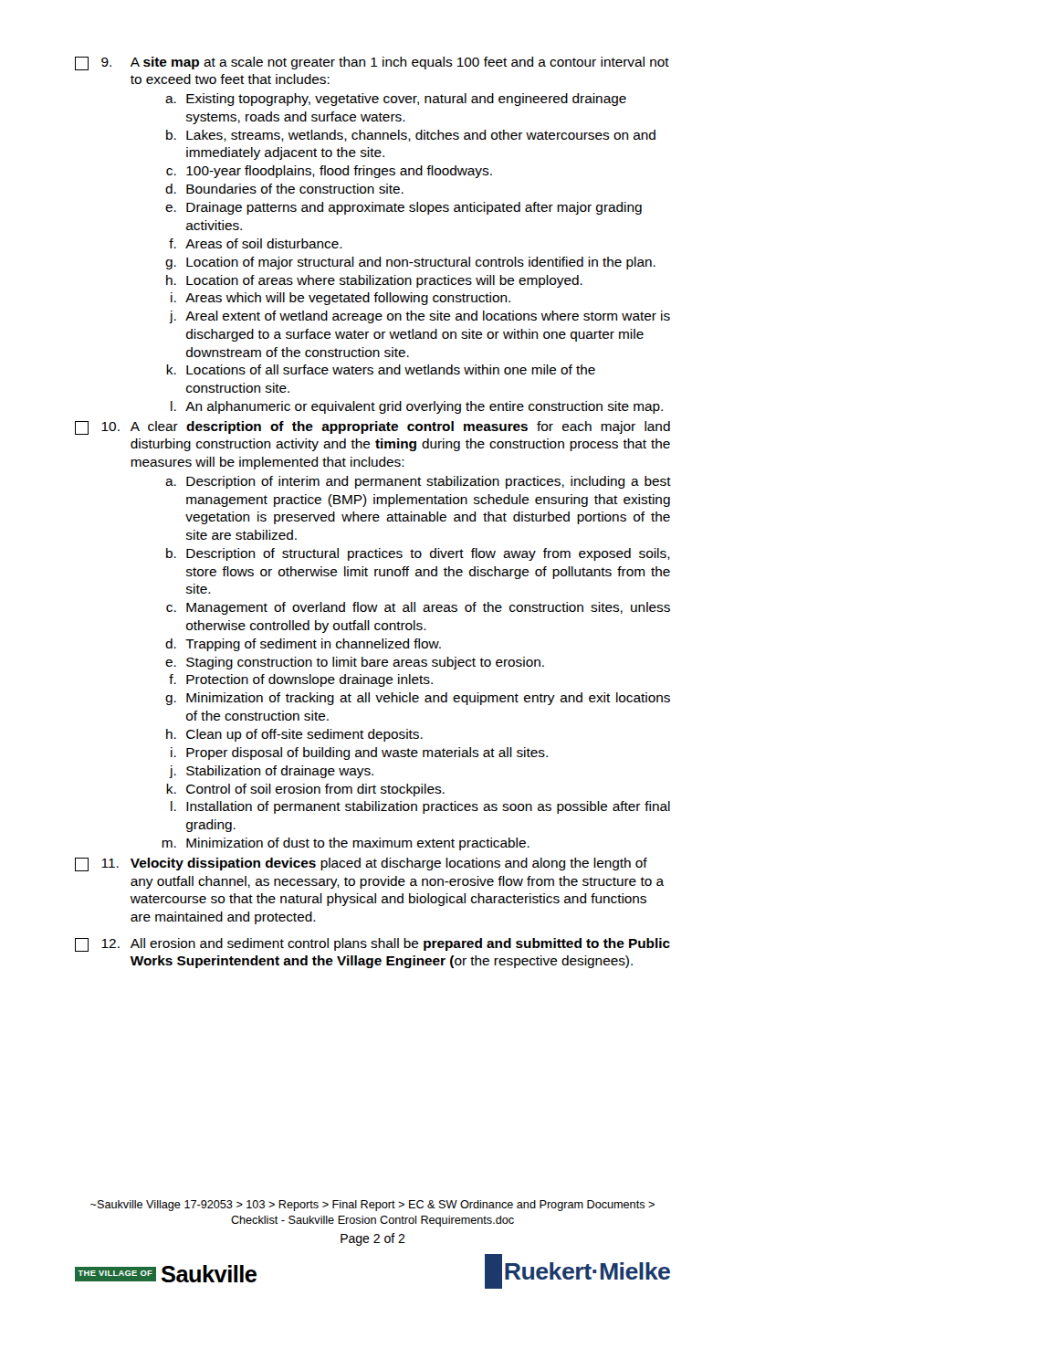9.
A site map at a scale not greater than 1 inch equals 100 feet and a contour interval not to exceed two feet that includes:
Existing topography, vegetative cover, natural and engineered drainage systems, roads and surface waters.
Lakes, streams, wetlands, channels, ditches and other watercourses on and immediately adjacent to the site.
100-year floodplains, flood fringes and floodways.
Boundaries of the construction site.
Drainage patterns and approximate slopes anticipated after major grading activities.
Areas of soil disturbance.
Location of major structural and non-structural controls identified in the plan.
Location of areas where stabilization practices will be employed.
Areas which will be vegetated following construction.
Areal extent of wetland acreage on the site and locations where storm water is discharged to a surface water or wetland on site or within one quarter mile downstream of the construction site.
Locations of all surface waters and wetlands within one mile of the construction site.
An alphanumeric or equivalent grid overlying the entire construction site map.
10.
A clear description of the appropriate control measures for each major land disturbing construction activity and the timing during the construction process that the measures will be implemented that includes:
Description of interim and permanent stabilization practices, including a best management practice (BMP) implementation schedule ensuring that existing vegetation is preserved where attainable and that disturbed portions of the site are stabilized.
Description of structural practices to divert flow away from exposed soils, store flows or otherwise limit runoff and the discharge of pollutants from the site.
Management of overland flow at all areas of the construction sites, unless otherwise controlled by outfall controls.
Trapping of sediment in channelized flow.
Staging construction to limit bare areas subject to erosion.
Protection of downslope drainage inlets.
Minimization of tracking at all vehicle and equipment entry and exit locations of the construction site.
Clean up of off-site sediment deposits.
Proper disposal of building and waste materials at all sites.
Stabilization of drainage ways.
Control of soil erosion from dirt stockpiles.
Installation of permanent stabilization practices as soon as possible after final grading.
Minimization of dust to the maximum extent practicable.
11.
Velocity dissipation devices placed at discharge locations and along the length of any outfall channel, as necessary, to provide a non-erosive flow from the structure to a watercourse so that the natural physical and biological characteristics and functions are maintained and protected.
12.
All erosion and sediment control plans shall be prepared and submitted to the Public Works Superintendent and the Village Engineer (or the respective designees).
~Saukville Village 17-92053 > 103 > Reports > Final Report > EC & SW Ordinance and Program Documents > Checklist - Saukville Erosion Control Requirements.doc
Page 2 of 2
THE VILLAGE OF Saukville
Ruekert·Mielke